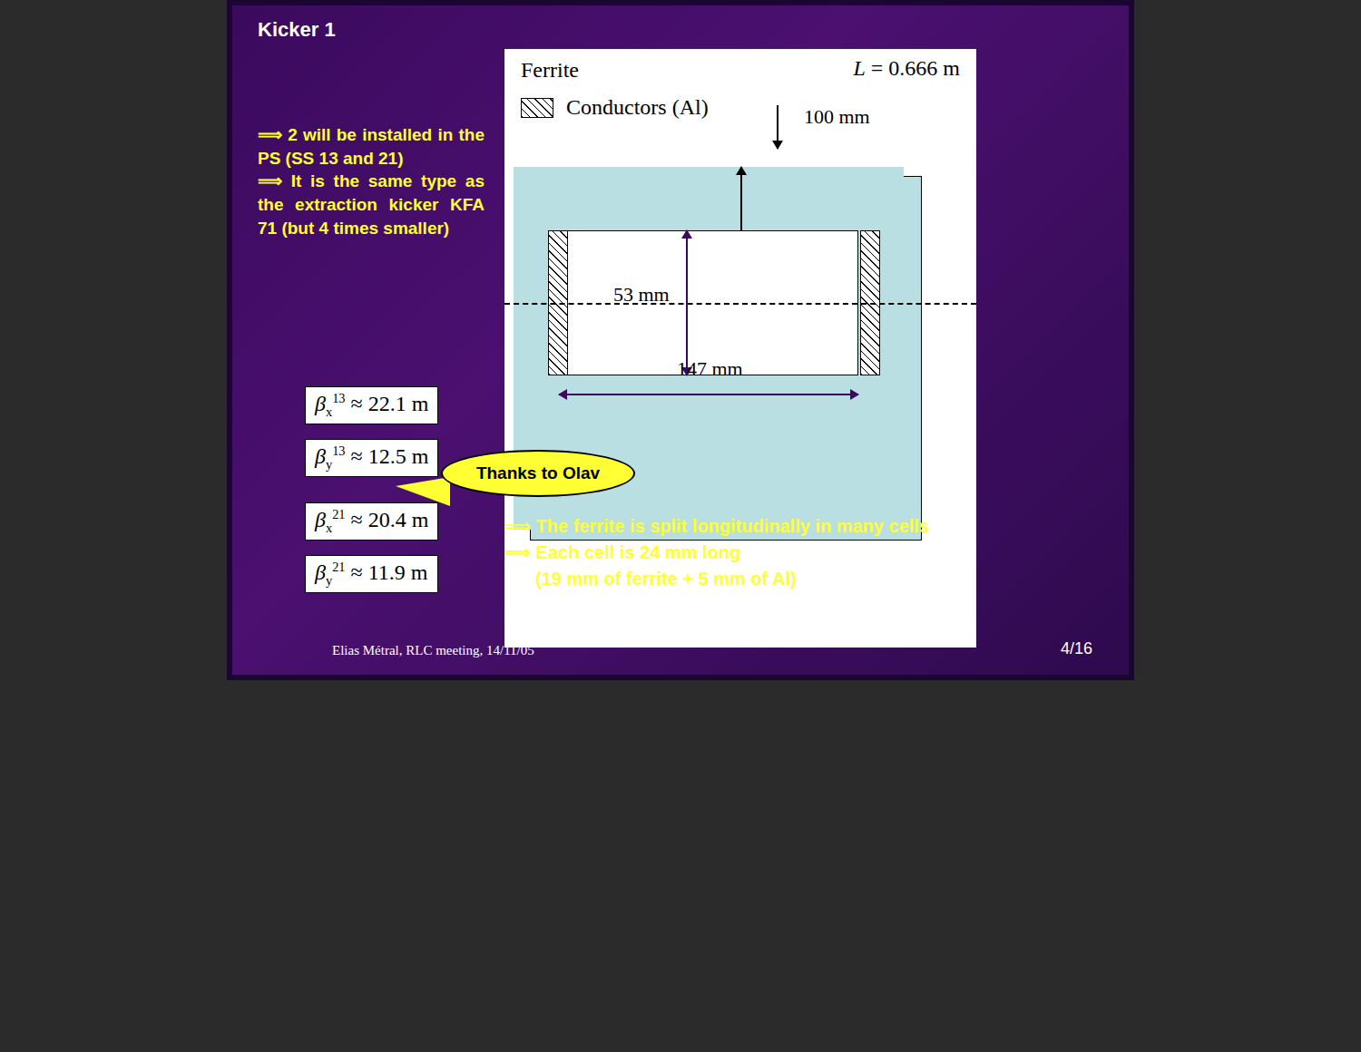Kicker 1
⟹ 2 will be installed in the PS (SS 13 and 21)
⟹ It is the same type as the extraction kicker KFA 71 (but 4 times smaller)
βx13 ≈ 22.1 m
βy13 ≈ 12.5 m
βx21 ≈ 20.4 m
βy21 ≈ 11.9 m
Ferrite
Conductors (Al)
L = 0.666 m
100 mm
53 mm
147 mm
Thanks to Olav
⟹ The ferrite is split longitudinally in many cells
⟹ Each cell is 24 mm long
(19 mm of ferrite + 5 mm of Al)
Elias Métral, RLC meeting, 14/11/05
4/16